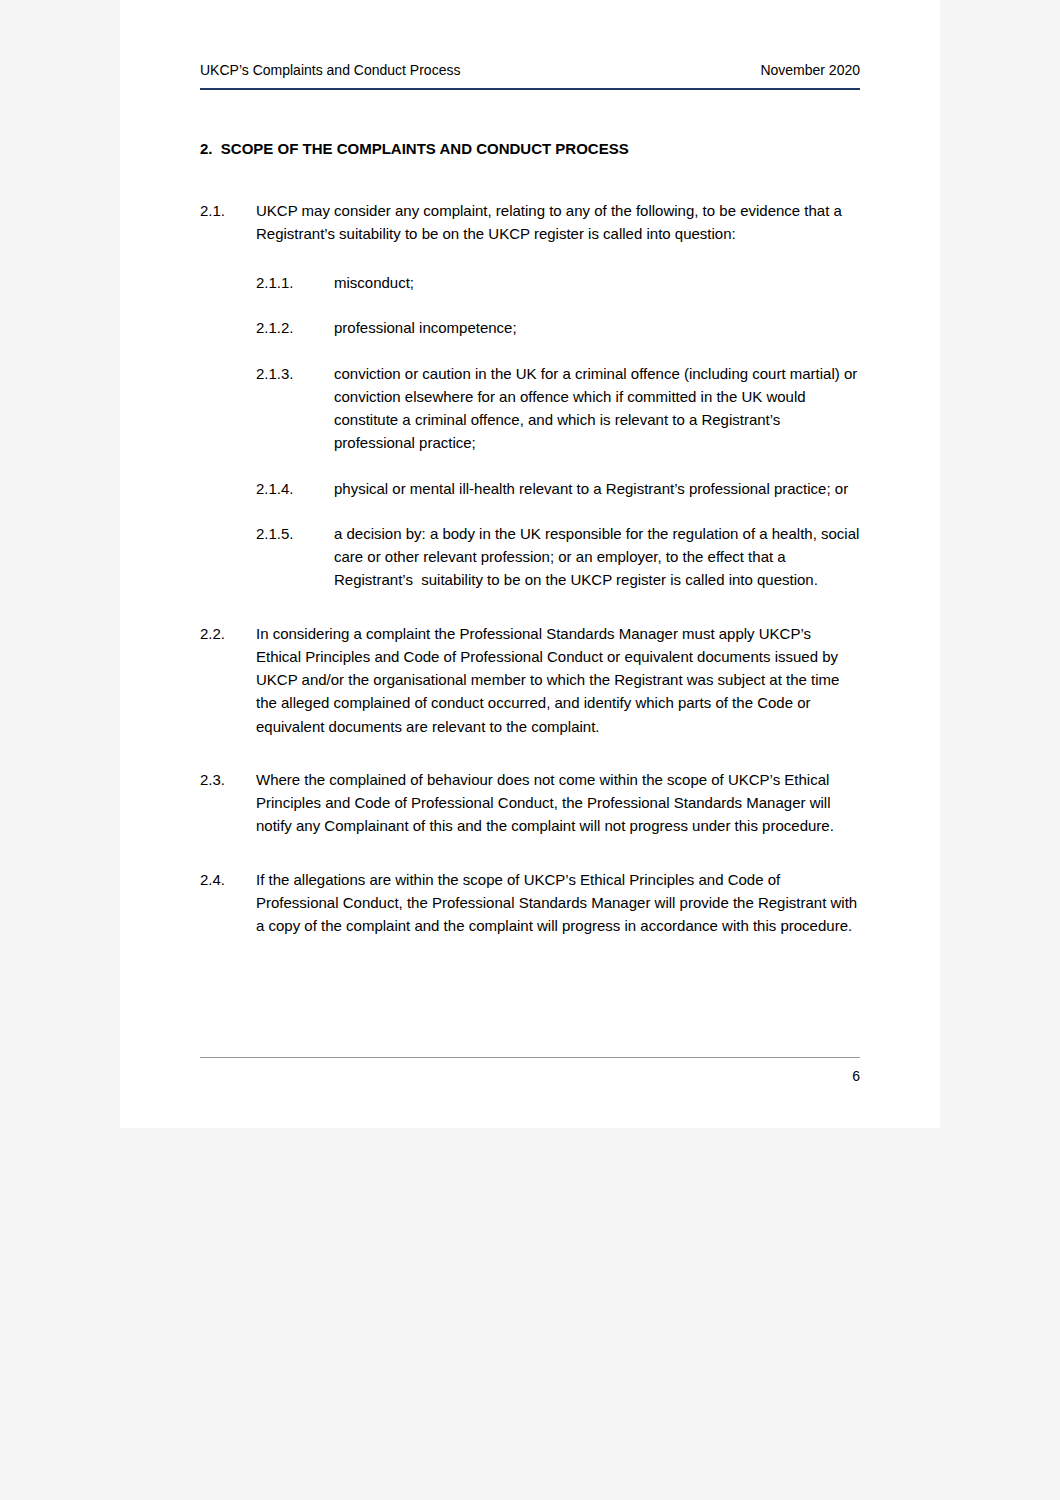UKCP’s Complaints and Conduct Process
November 2020
2. SCOPE OF THE COMPLAINTS AND CONDUCT PROCESS
2.1.
UKCP may consider any complaint, relating to any of the following, to be evidence that a Registrant’s suitability to be on the UKCP register is called into question:
2.1.1.
misconduct;
2.1.2.
professional incompetence;
2.1.3.
conviction or caution in the UK for a criminal offence (including court martial) or conviction elsewhere for an offence which if committed in the UK would constitute a criminal offence, and which is relevant to a Registrant’s professional practice;
2.1.4.
physical or mental ill-health relevant to a Registrant’s professional practice; or
2.1.5.
a decision by: a body in the UK responsible for the regulation of a health, social care or other relevant profession; or an employer, to the effect that a Registrant’s suitability to be on the UKCP register is called into question.
2.2.
In considering a complaint the Professional Standards Manager must apply UKCP’s Ethical Principles and Code of Professional Conduct or equivalent documents issued by UKCP and/or the organisational member to which the Registrant was subject at the time the alleged complained of conduct occurred, and identify which parts of the Code or equivalent documents are relevant to the complaint.
2.3.
Where the complained of behaviour does not come within the scope of UKCP’s Ethical Principles and Code of Professional Conduct, the Professional Standards Manager will notify any Complainant of this and the complaint will not progress under this procedure.
2.4.
If the allegations are within the scope of UKCP’s Ethical Principles and Code of Professional Conduct, the Professional Standards Manager will provide the Registrant with a copy of the complaint and the complaint will progress in accordance with this procedure.
6